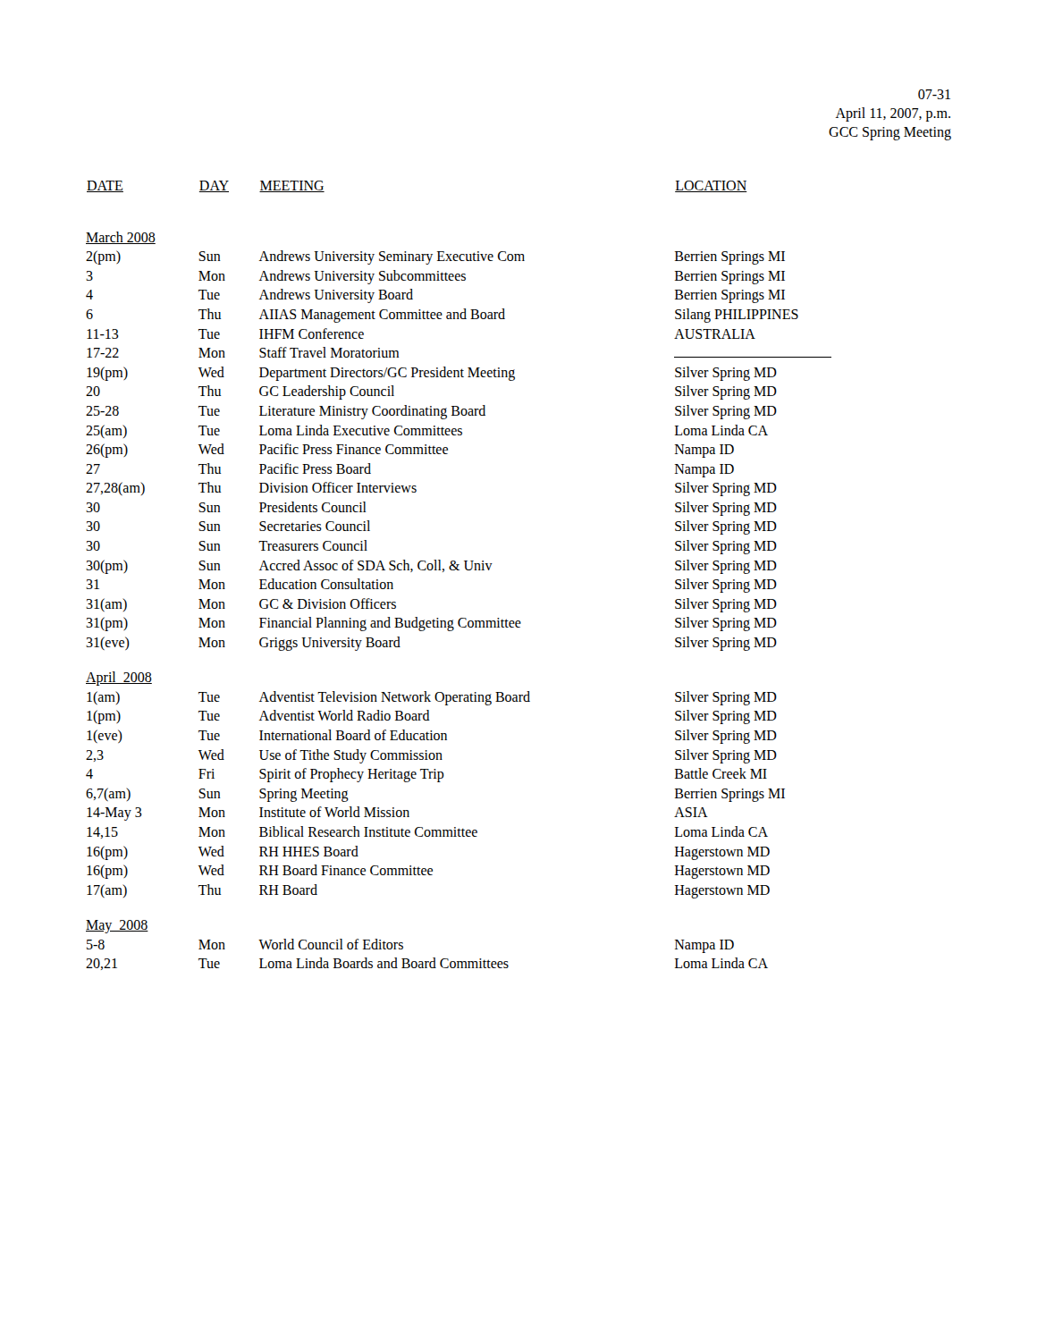07-31
April 11, 2007, p.m.
GCC Spring Meeting
| DATE | DAY | MEETING | LOCATION |
| --- | --- | --- | --- |
| March 2008 |
| 2(pm) | Sun | Andrews University Seminary Executive Com | Berrien Springs MI |
| 3 | Mon | Andrews University Subcommittees | Berrien Springs MI |
| 4 | Tue | Andrews University Board | Berrien Springs MI |
| 6 | Thu | AIIAS Management Committee and Board | Silang PHILIPPINES |
| 11-13 | Tue | IHFM Conference | AUSTRALIA |
| 17-22 | Mon | Staff Travel Moratorium | |
| 19(pm) | Wed | Department Directors/GC President Meeting | Silver Spring MD |
| 20 | Thu | GC Leadership Council | Silver Spring MD |
| 25-28 | Tue | Literature Ministry Coordinating Board | Silver Spring MD |
| 25(am) | Tue | Loma Linda Executive Committees | Loma Linda CA |
| 26(pm) | Wed | Pacific Press Finance Committee | Nampa ID |
| 27 | Thu | Pacific Press Board | Nampa ID |
| 27,28(am) | Thu | Division Officer Interviews | Silver Spring MD |
| 30 | Sun | Presidents Council | Silver Spring MD |
| 30 | Sun | Secretaries Council | Silver Spring MD |
| 30 | Sun | Treasurers Council | Silver Spring MD |
| 30(pm) | Sun | Accred Assoc of SDA Sch, Coll, & Univ | Silver Spring MD |
| 31 | Mon | Education Consultation | Silver Spring MD |
| 31(am) | Mon | GC & Division Officers | Silver Spring MD |
| 31(pm) | Mon | Financial Planning and Budgeting Committee | Silver Spring MD |
| 31(eve) | Mon | Griggs University Board | Silver Spring MD |
| April 2008 |
| 1(am) | Tue | Adventist Television Network Operating Board | Silver Spring MD |
| 1(pm) | Tue | Adventist World Radio Board | Silver Spring MD |
| 1(eve) | Tue | International Board of Education | Silver Spring MD |
| 2,3 | Wed | Use of Tithe Study Commission | Silver Spring MD |
| 4 | Fri | Spirit of Prophecy Heritage Trip | Battle Creek MI |
| 6,7(am) | Sun | Spring Meeting | Berrien Springs MI |
| 14-May 3 | Mon | Institute of World Mission | ASIA |
| 14,15 | Mon | Biblical Research Institute Committee | Loma Linda CA |
| 16(pm) | Wed | RH HHES Board | Hagerstown MD |
| 16(pm) | Wed | RH Board Finance Committee | Hagerstown MD |
| 17(am) | Thu | RH Board | Hagerstown MD |
| May 2008 |
| 5-8 | Mon | World Council of Editors | Nampa ID |
| 20,21 | Tue | Loma Linda Boards and Board Committees | Loma Linda CA |